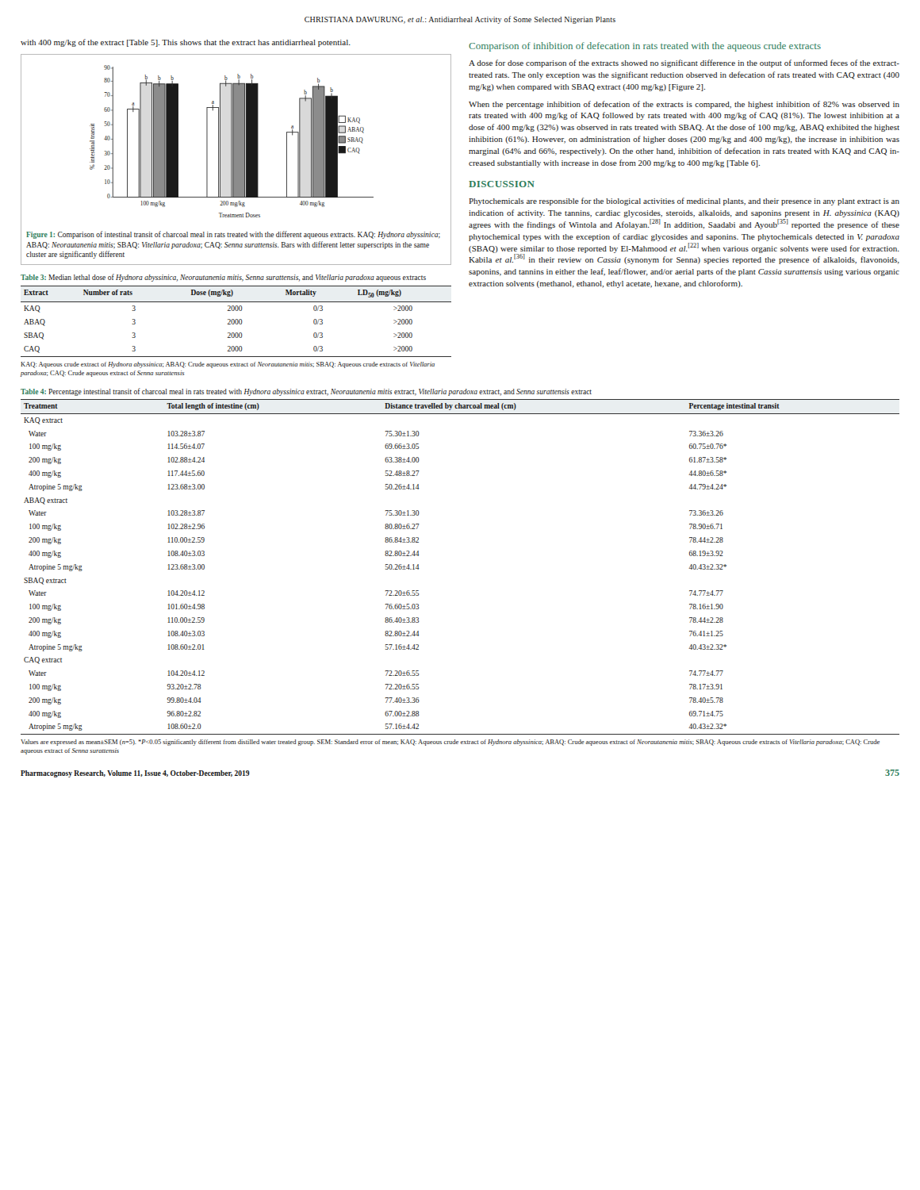CHRISTIANA DAWURUNG, et al.: Antidiarrheal Activity of Some Selected Nigerian Plants
with 400 mg/kg of the extract [Table 5]. This shows that the extract has antidiarrheal potential.
0 10 20 30 40 50 60 70 80 90 % intestinal transit a b b b 100 mg/kg a b b b 200 mg/kg a b b b 400 mg/kg Treatment Doses KAQ ABAQ SBAQ CAQ
Figure 1: Comparison of intestinal transit of charcoal meal in rats treated with the different aqueous extracts. KAQ: Hydnora abyssinica; ABAQ: Neorautanenia mitis; SBAQ: Vitellaria paradoxa; CAQ: Senna surattensis. Bars with different letter superscripts in the same cluster are significantly different
Table 3: Median lethal dose of Hydnora abyssinica, Neorautanenia mitis, Senna surattensis , and Vitellaria paradoxa aqueous extracts
| Extract | Number of rats | Dose (mg/kg) | Mortality | LD 50 (mg/kg) |
| --- | --- | --- | --- | --- |
| KAQ | 3 | 2000 | 0/3 | >2000 |
| ABAQ | 3 | 2000 | 0/3 | >2000 |
| SBAQ | 3 | 2000 | 0/3 | >2000 |
| CAQ | 3 | 2000 | 0/3 | >2000 |
KAQ: Aqueous crude extract of Hydnora abyssinica; ABAQ: Crude aqueous extract of Neorautanenia mitis; SBAQ: Aqueous crude extracts of Vitellaria paradoxa; CAQ: Crude aqueous extract of Senna surattensis
Comparison of inhibition of defecation in rats treated with the aqueous crude extracts
A dose for dose comparison of the extracts showed no significant difference in the output of unformed feces of the extract-treated rats. The only exception was the significant reduction observed in defecation of rats treated with CAQ extract (400 mg/kg) when compared with SBAQ extract (400 mg/kg) [Figure 2].
When the percentage inhibition of defecation of the extracts is compared, the highest inhibition of 82% was observed in rats treated with 400 mg/kg of KAQ followed by rats treated with 400 mg/kg of CAQ (81%). The lowest inhibition at a dose of 400 mg/kg (32%) was observed in rats treated with SBAQ. At the dose of 100 mg/kg, ABAQ exhibited the highest inhibition (61%). However, on administration of higher doses (200 mg/kg and 400 mg/kg), the increase in inhibition was marginal (64% and 66%, respectively). On the other hand, inhibition of defecation in rats treated with KAQ and CAQ increased substantially with increase in dose from 200 mg/kg to 400 mg/kg [Table 6].
DISCUSSION
Phytochemicals are responsible for the biological activities of medicinal plants, and their presence in any plant extract is an indication of activity. The tannins, cardiac glycosides, steroids, alkaloids, and saponins present in H. abyssinica (KAQ) agrees with the findings of Wintola and Afolayan.[28] In addition, Saadabi and Ayoub[35] reported the presence of these phytochemical types with the exception of cardiac glycosides and saponins. The phytochemicals detected in V. paradoxa (SBAQ) were similar to those reported by El-Mahmood et al.[22] when various organic solvents were used for extraction. Kabila et al.[36] in their review on Cassia (synonym for Senna) species reported the presence of alkaloids, flavonoids, saponins, and tannins in either the leaf, leaf/flower, and/or aerial parts of the plant Cassia surattensis using various organic extraction solvents (methanol, ethanol, ethyl acetate, hexane, and chloroform).
Table 4: Percentage intestinal transit of charcoal meal in rats treated with Hydnora abyssinica extract, Neorautanenia mitis extract, Vitellaria paradoxa extract, and Senna surattensis extract
| Treatment | Total length of intestine (cm) | Distance travelled by charcoal meal (cm) | Percentage intestinal transit |
| --- | --- | --- | --- |
| KAQ extract | | | |
| Water | 103.28±3.87 | 75.30±1.30 | 73.36±3.26 |
| 100 mg/kg | 114.56±4.07 | 69.66±3.05 | 60.75±0.76* |
| 200 mg/kg | 102.88±4.24 | 63.38±4.00 | 61.87±3.58* |
| 400 mg/kg | 117.44±5.60 | 52.48±8.27 | 44.80±6.58* |
| Atropine 5 mg/kg | 123.68±3.00 | 50.26±4.14 | 44.79±4.24* |
| ABAQ extract | | | |
| Water | 103.28±3.87 | 75.30±1.30 | 73.36±3.26 |
| 100 mg/kg | 102.28±2.96 | 80.80±6.27 | 78.90±6.71 |
| 200 mg/kg | 110.00±2.59 | 86.84±3.82 | 78.44±2.28 |
| 400 mg/kg | 108.40±3.03 | 82.80±2.44 | 68.19±3.92 |
| Atropine 5 mg/kg | 123.68±3.00 | 50.26±4.14 | 40.43±2.32* |
| SBAQ extract | | | |
| Water | 104.20±4.12 | 72.20±6.55 | 74.77±4.77 |
| 100 mg/kg | 101.60±4.98 | 76.60±5.03 | 78.16±1.90 |
| 200 mg/kg | 110.00±2.59 | 86.40±3.83 | 78.44±2.28 |
| 400 mg/kg | 108.40±3.03 | 82.80±2.44 | 76.41±1.25 |
| Atropine 5 mg/kg | 108.60±2.01 | 57.16±4.42 | 40.43±2.32* |
| CAQ extract | | | |
| Water | 104.20±4.12 | 72.20±6.55 | 74.77±4.77 |
| 100 mg/kg | 93.20±2.78 | 72.20±6.55 | 78.17±3.91 |
| 200 mg/kg | 99.80±4.04 | 77.40±3.36 | 78.40±5.78 |
| 400 mg/kg | 96.80±2.82 | 67.00±2.88 | 69.71±4.75 |
| Atropine 5 mg/kg | 108.60±2.0 | 57.16±4.42 | 40.43±2.32* |
Values are expressed as mean±SEM (n=5). *P<0.05 significantly different from distilled water treated group. SEM: Standard error of mean; KAQ: Aqueous crude extract of Hydnora abyssinica; ABAQ: Crude aqueous extract of Neorautanenia mitis; SBAQ: Aqueous crude extracts of Vitellaria paradoxa; CAQ: Crude aqueous extract of Senna surattensis
Pharmacognosy Research, Volume 11, Issue 4, October-December, 2019
375